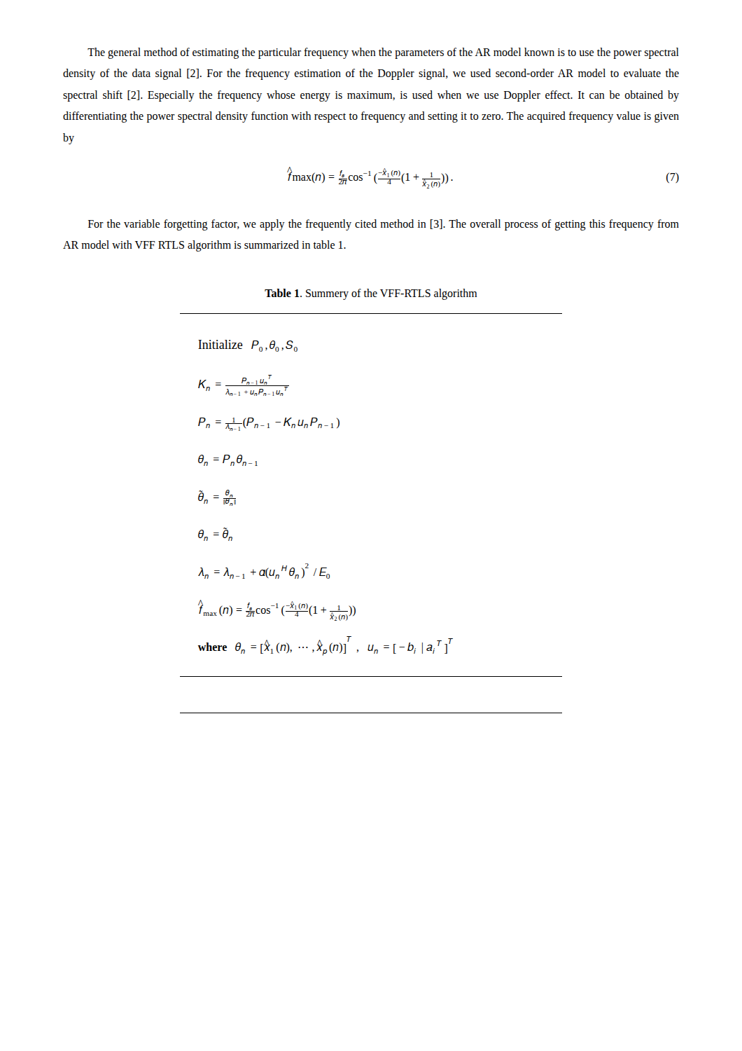The general method of estimating the particular frequency when the parameters of the AR model known is to use the power spectral density of the data signal [2]. For the frequency estimation of the Doppler signal, we used second‑order AR model to evaluate the spectral shift [2]. Especially the frequency whose energy is maximum, is used when we use Doppler effect. It can be obtained by differentiating the power spectral density function with respect to frequency and setting it to zero. The acquired frequency value is given by
f^ max (n) = fs 2π cos−1 ( −x^1(n) 4 ( 1+ 1 x^2(n) ) ) .
(7)
For the variable forgetting factor, we apply the frequently cited method in [3]. The overall process of getting this frequency from AR model with VFF RTLS algorithm is summarized in table 1.
Table 1. Summery of the VFF‑RTLS algorithm
Initialize P0, θ0, S0
Kn = Pn−1unT λn−1+unPn−1unT
Pn = 1 λn−1 ( Pn−1 − KnunPn−1 )
θn = Pn θn−1
θ˜n = θn ‖θn‖
θn = θ˜n
λn = λn−1 + α (unHθn) 2 / E0
f^max (n) = fs 2π cos−1 ( −x^1(n) 4 ( 1+ 1 x^2(n) ) )
where θn = [ x^1(n) ,⋯, x^p(n) ] T , un = [ −bi | aiT ] T